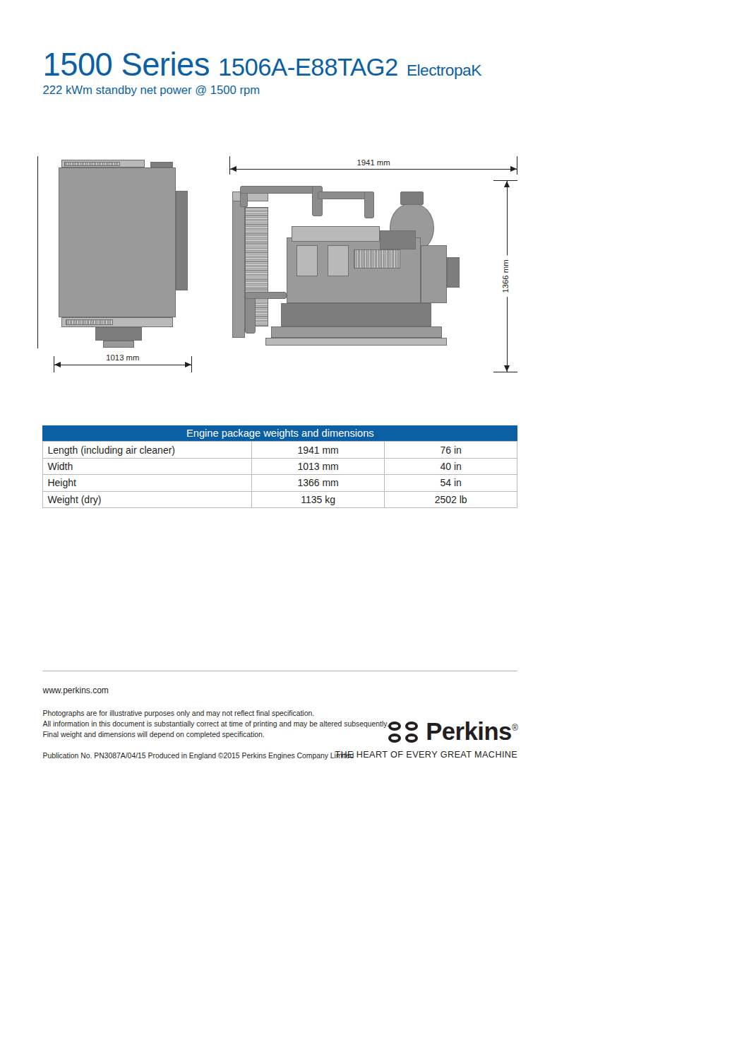1500 Series 1506A-E88TAG2 ElectropaK
222 kWm standby net power @ 1500 rpm
1013 mm
1941 mm
1366 mm
Engine package weights and dimensions
| Length (including air cleaner) | 1941 mm | 76 in |
| Width | 1013 mm | 40 in |
| Height | 1366 mm | 54 in |
| Weight (dry) | 1135 kg | 2502 lb |
www.perkins.com
Photographs are for illustrative purposes only and may not reflect final specification.
All information in this document is substantially correct at time of printing and may be altered subsequently.
Final weight and dimensions will depend on completed specification.
Publication No. PN3087A/04/15 Produced in England ©2015 Perkins Engines Company Limited
Perkins®
THE HEART OF EVERY GREAT MACHINE